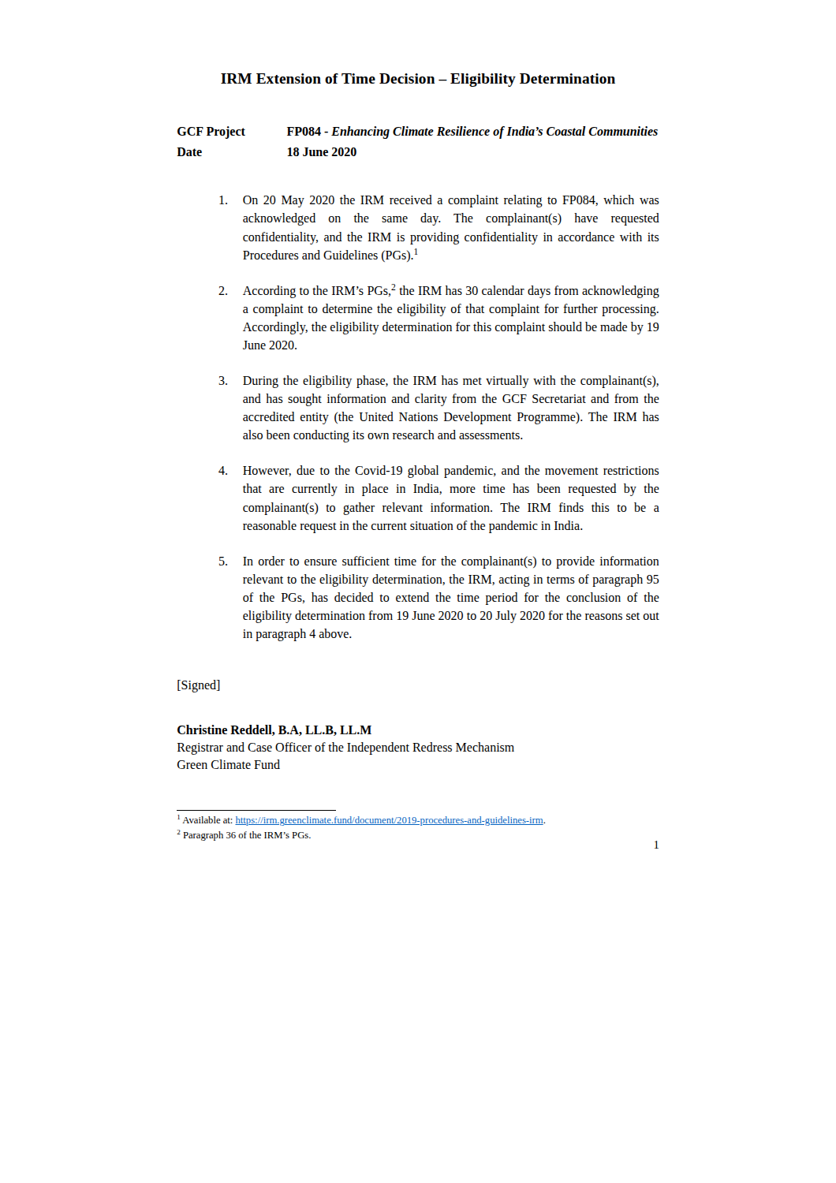IRM Extension of Time Decision – Eligibility Determination
GCF Project
FP084 - Enhancing Climate Resilience of India’s Coastal Communities
Date
18 June 2020
On 20 May 2020 the IRM received a complaint relating to FP084, which was acknowledged on the same day. The complainant(s) have requested confidentiality, and the IRM is providing confidentiality in accordance with its Procedures and Guidelines (PGs).1
According to the IRM’s PGs,2 the IRM has 30 calendar days from acknowledging a complaint to determine the eligibility of that complaint for further processing. Accordingly, the eligibility determination for this complaint should be made by 19 June 2020.
During the eligibility phase, the IRM has met virtually with the complainant(s), and has sought information and clarity from the GCF Secretariat and from the accredited entity (the United Nations Development Programme). The IRM has also been conducting its own research and assessments.
However, due to the Covid-19 global pandemic, and the movement restrictions that are currently in place in India, more time has been requested by the complainant(s) to gather relevant information. The IRM finds this to be a reasonable request in the current situation of the pandemic in India.
In order to ensure sufficient time for the complainant(s) to provide information relevant to the eligibility determination, the IRM, acting in terms of paragraph 95 of the PGs, has decided to extend the time period for the conclusion of the eligibility determination from 19 June 2020 to 20 July 2020 for the reasons set out in paragraph 4 above.
[Signed]
Christine Reddell, B.A, LL.B, LL.M
Registrar and Case Officer of the Independent Redress Mechanism
Green Climate Fund
1 Available at: https://irm.greenclimate.fund/document/2019-procedures-and-guidelines-irm.
2 Paragraph 36 of the IRM’s PGs.
1